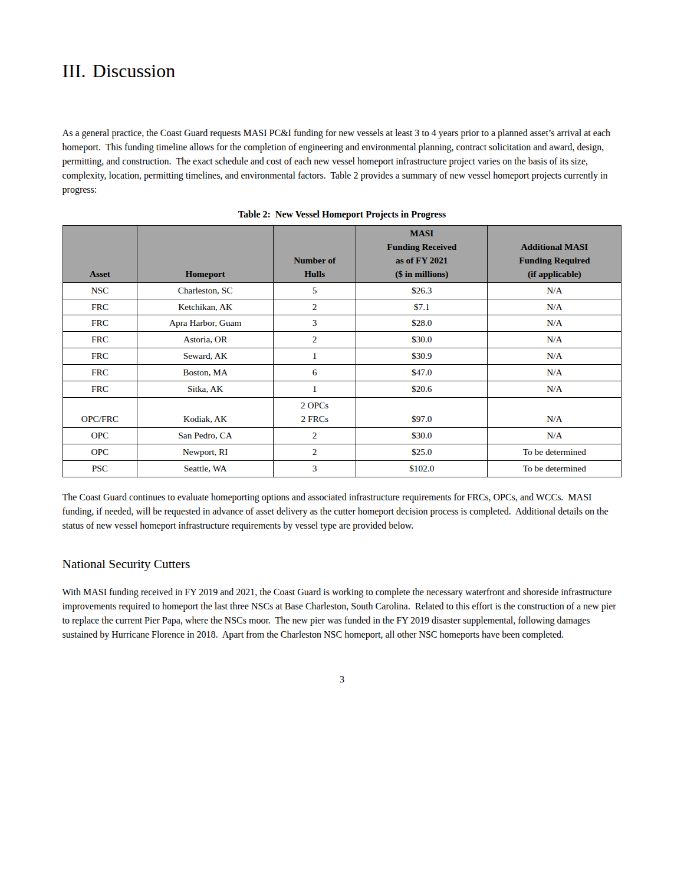III. Discussion
As a general practice, the Coast Guard requests MASI PC&I funding for new vessels at least 3 to 4 years prior to a planned asset’s arrival at each homeport. This funding timeline allows for the completion of engineering and environmental planning, contract solicitation and award, design, permitting, and construction. The exact schedule and cost of each new vessel homeport infrastructure project varies on the basis of its size, complexity, location, permitting timelines, and environmental factors. Table 2 provides a summary of new vessel homeport projects currently in progress:
Table 2: New Vessel Homeport Projects in Progress
| Asset | Homeport | Number of Hulls | MASI Funding Received as of FY 2021 ($ in millions) | Additional MASI Funding Required (if applicable) |
| --- | --- | --- | --- | --- |
| NSC | Charleston, SC | 5 | $26.3 | N/A |
| FRC | Ketchikan, AK | 2 | $7.1 | N/A |
| FRC | Apra Harbor, Guam | 3 | $28.0 | N/A |
| FRC | Astoria, OR | 2 | $30.0 | N/A |
| FRC | Seward, AK | 1 | $30.9 | N/A |
| FRC | Boston, MA | 6 | $47.0 | N/A |
| FRC | Sitka, AK | 1 | $20.6 | N/A |
| OPC/FRC | Kodiak, AK | 2 OPCs 2 FRCs | $97.0 | N/A |
| OPC | San Pedro, CA | 2 | $30.0 | N/A |
| OPC | Newport, RI | 2 | $25.0 | To be determined |
| PSC | Seattle, WA | 3 | $102.0 | To be determined |
The Coast Guard continues to evaluate homeporting options and associated infrastructure requirements for FRCs, OPCs, and WCCs. MASI funding, if needed, will be requested in advance of asset delivery as the cutter homeport decision process is completed. Additional details on the status of new vessel homeport infrastructure requirements by vessel type are provided below.
National Security Cutters
With MASI funding received in FY 2019 and 2021, the Coast Guard is working to complete the necessary waterfront and shoreside infrastructure improvements required to homeport the last three NSCs at Base Charleston, South Carolina. Related to this effort is the construction of a new pier to replace the current Pier Papa, where the NSCs moor. The new pier was funded in the FY 2019 disaster supplemental, following damages sustained by Hurricane Florence in 2018. Apart from the Charleston NSC homeport, all other NSC homeports have been completed.
3